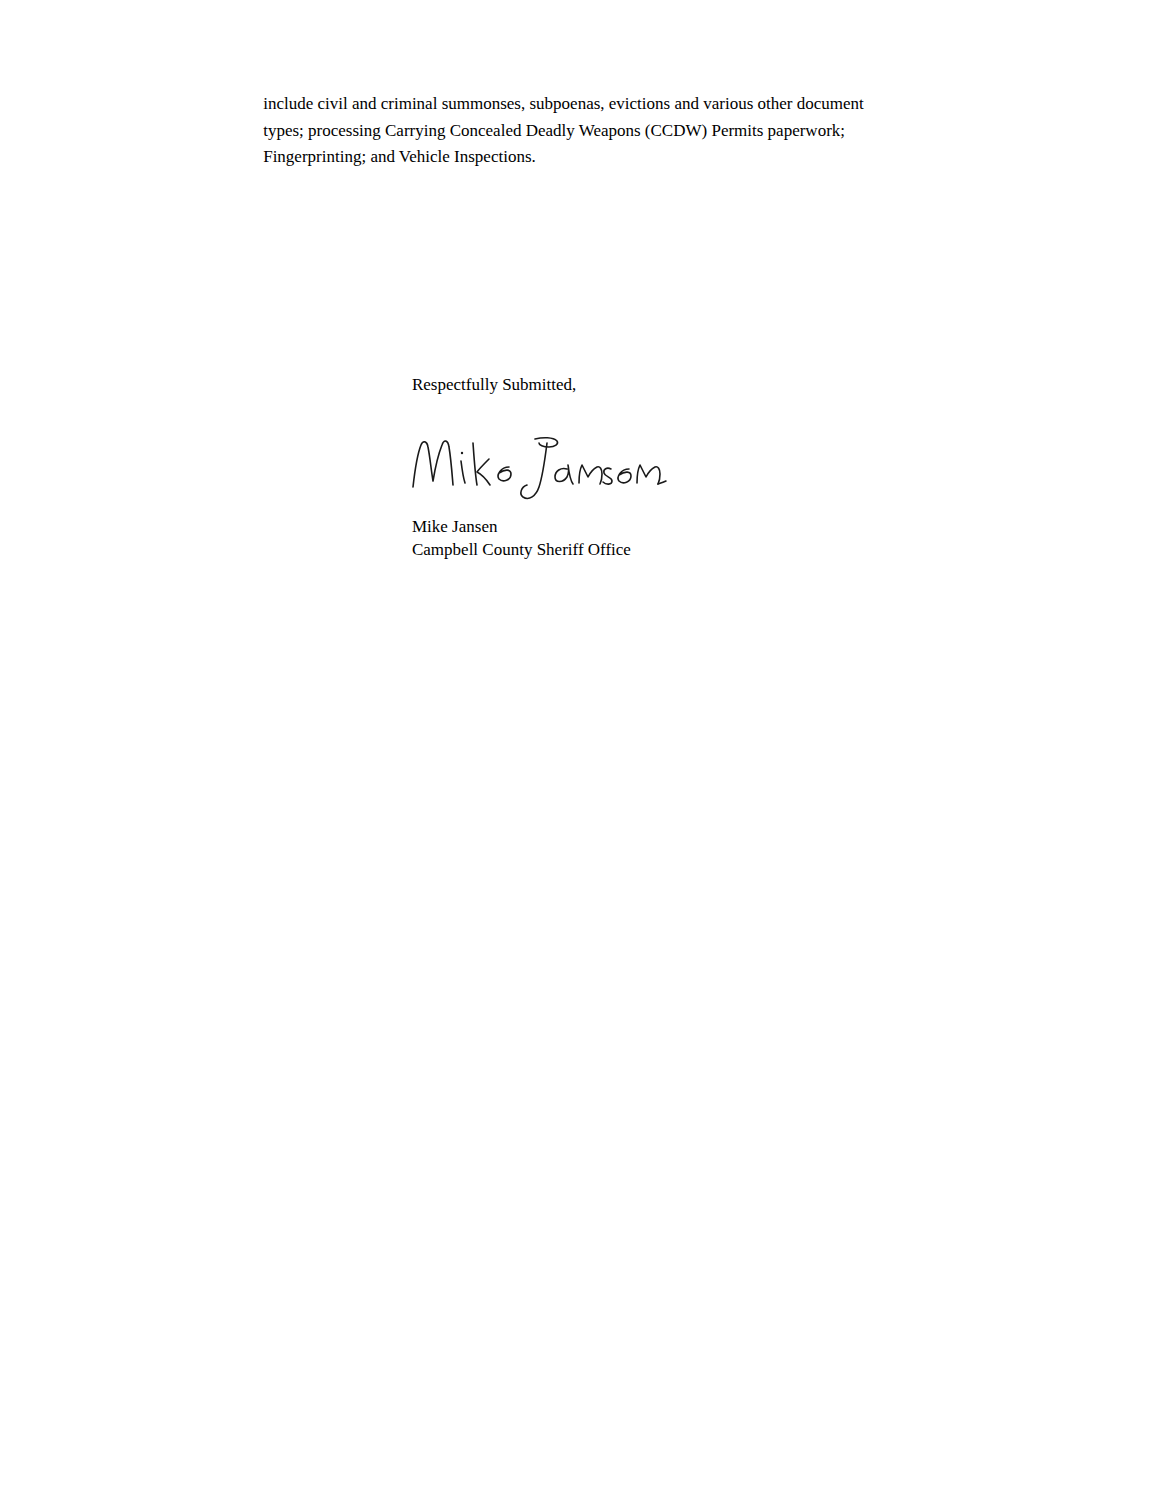include civil and criminal summonses, subpoenas, evictions and various other document types; processing Carrying Concealed Deadly Weapons (CCDW) Permits paperwork; Fingerprinting; and Vehicle Inspections.
Respectfully Submitted,
Mike Jansen Campbell County Sheriff Office